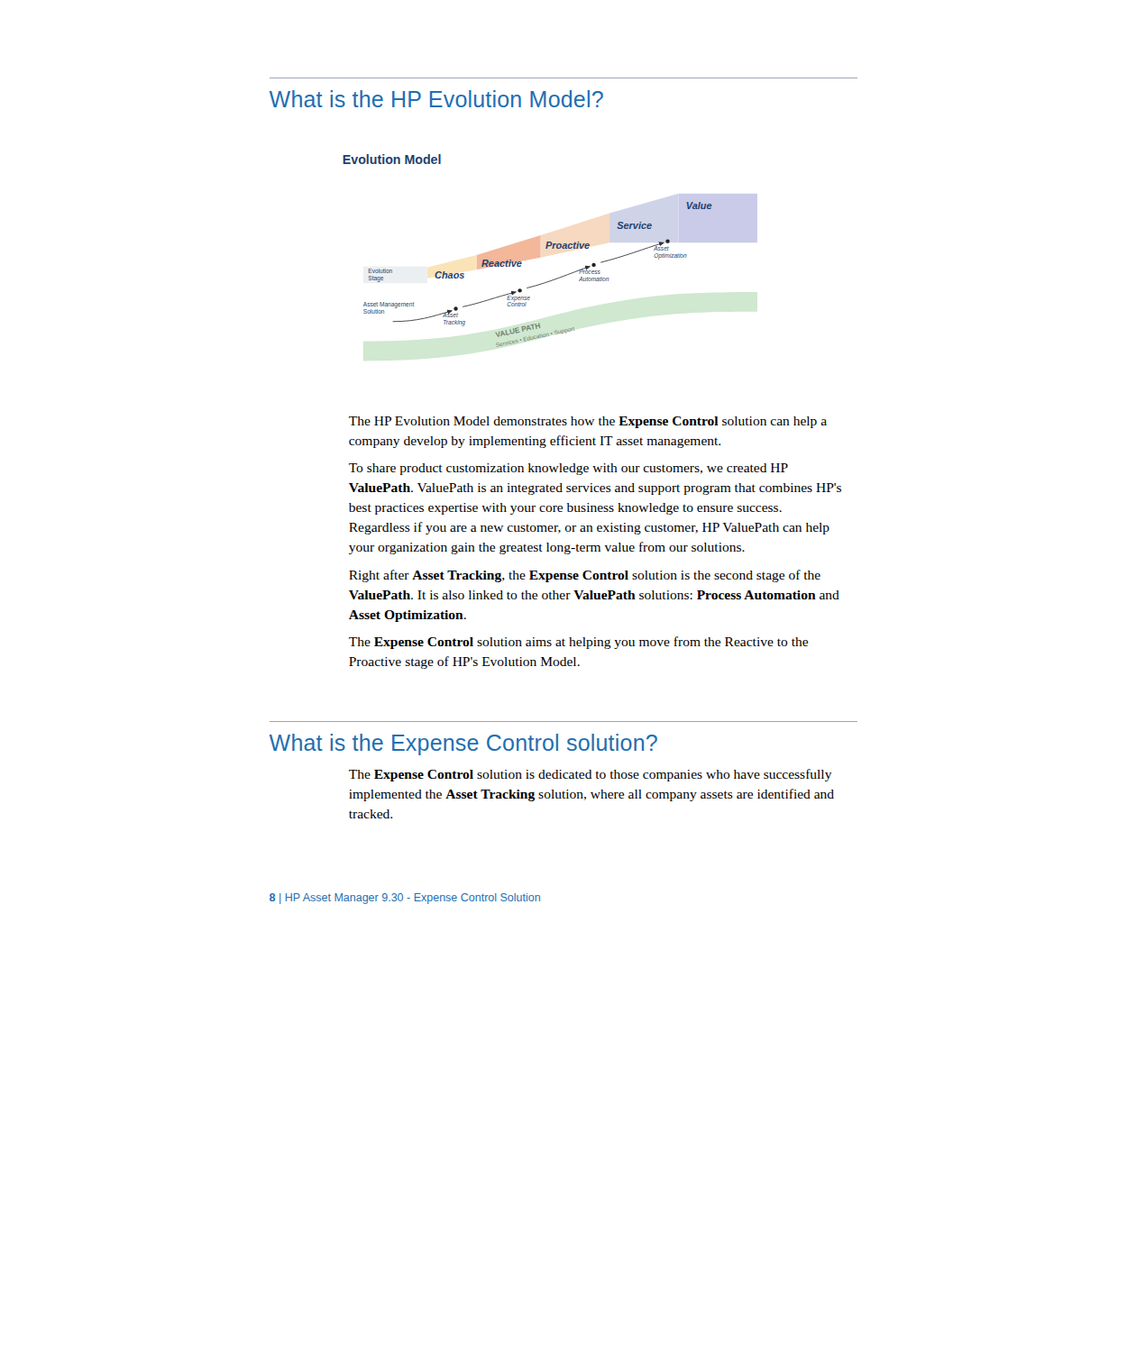What is the HP Evolution Model?
Evolution Model Evolution Stage Chaos Reactive Proactive Service Value Asset Management Solution VALUE PATH Services • Education • Support Asset Tracking Expense Control Process Automation Asset Optimization
The HP Evolution Model demonstrates how the Expense Control solution can help a company develop by implementing efficient IT asset management.
To share product customization knowledge with our customers, we created HP ValuePath. ValuePath is an integrated services and support program that combines HP's best practices expertise with your core business knowledge to ensure success. Regardless if you are a new customer, or an existing customer, HP ValuePath can help your organization gain the greatest long-term value from our solutions.
Right after Asset Tracking, the Expense Control solution is the second stage of the ValuePath. It is also linked to the other ValuePath solutions: Process Automation and Asset Optimization.
The Expense Control solution aims at helping you move from the Reactive to the Proactive stage of HP's Evolution Model.
What is the Expense Control solution?
The Expense Control solution is dedicated to those companies who have successfully implemented the Asset Tracking solution, where all company assets are identified and tracked.
8 | HP Asset Manager 9.30 - Expense Control Solution